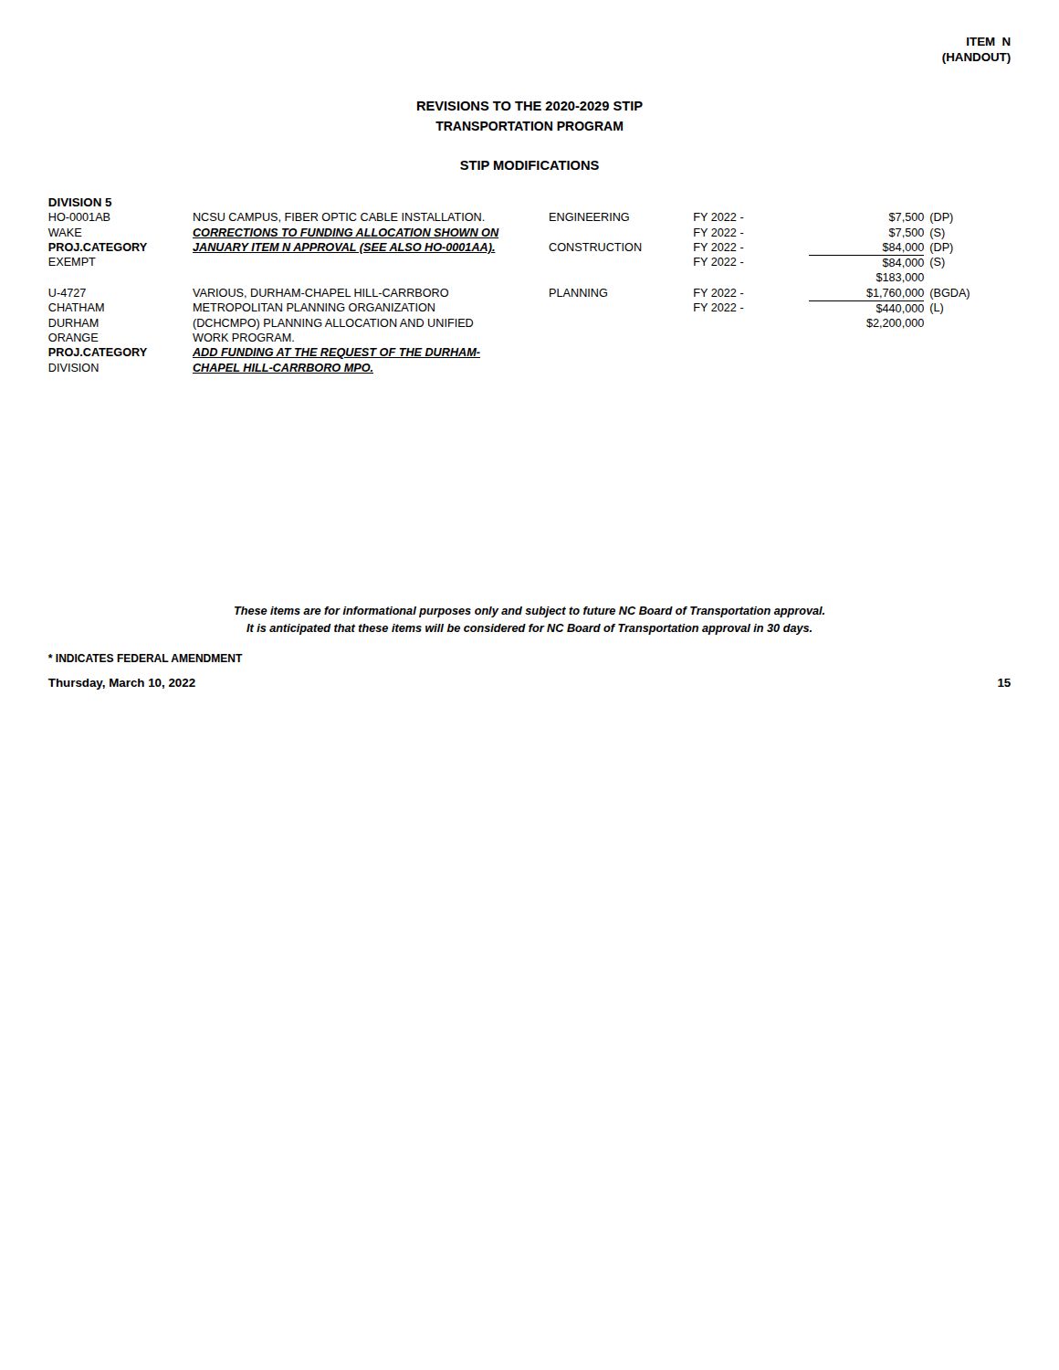ITEM N
(HANDOUT)
REVISIONS TO THE 2020-2029 STIP
TRANSPORTATION PROGRAM
STIP MODIFICATIONS
DIVISION 5
| HO-0001AB | NCSU CAMPUS, FIBER OPTIC CABLE INSTALLATION. | ENGINEERING | FY 2022 - | $7,500 | (DP) |
| WAKE | CORRECTIONS TO FUNDING ALLOCATION SHOWN ON | | FY 2022 - | $7,500 | (S) |
| PROJ.CATEGORY | JANUARY ITEM N APPROVAL (SEE ALSO HO-0001AA). | CONSTRUCTION | FY 2022 - | $84,000 | (DP) |
| EXEMPT | | | FY 2022 - | $84,000 | (S) |
| | | | | $183,000 | |
| U-4727 | VARIOUS, DURHAM-CHAPEL HILL-CARRBORO | PLANNING | FY 2022 - | $1,760,000 | (BGDA) |
| CHATHAM | METROPOLITAN PLANNING ORGANIZATION | | FY 2022 - | $440,000 | (L) |
| DURHAM | (DCHCMPO) PLANNING ALLOCATION AND UNIFIED | | | $2,200,000 | |
| ORANGE | WORK PROGRAM. | | | | |
| PROJ.CATEGORY | ADD FUNDING AT THE REQUEST OF THE DURHAM- | | | | |
| DIVISION | CHAPEL HILL-CARRBORO MPO. | | | | |
These items are for informational purposes only and subject to future NC Board of Transportation approval.
It is anticipated that these items will be considered for NC Board of Transportation approval in 30 days.
* INDICATES FEDERAL AMENDMENT
Thursday, March 10, 2022 15